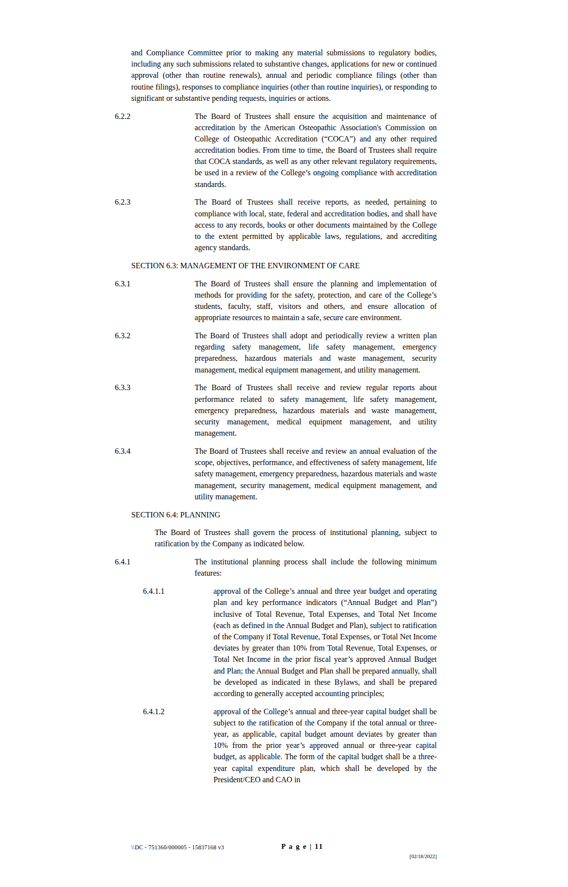and Compliance Committee prior to making any material submissions to regulatory bodies, including any such submissions related to substantive changes, applications for new or continued approval (other than routine renewals), annual and periodic compliance filings (other than routine filings), responses to compliance inquiries (other than routine inquiries), or responding to significant or substantive pending requests, inquiries or actions.
6.2.2 The Board of Trustees shall ensure the acquisition and maintenance of accreditation by the American Osteopathic Association's Commission on College of Osteopathic Accreditation (“COCA”) and any other required accreditation bodies. From time to time, the Board of Trustees shall require that COCA standards, as well as any other relevant regulatory requirements, be used in a review of the College’s ongoing compliance with accreditation standards.
6.2.3 The Board of Trustees shall receive reports, as needed, pertaining to compliance with local, state, federal and accreditation bodies, and shall have access to any records, books or other documents maintained by the College to the extent permitted by applicable laws, regulations, and accrediting agency standards.
Section 6.3: Management of the Environment of Care
6.3.1 The Board of Trustees shall ensure the planning and implementation of methods for providing for the safety, protection, and care of the College’s students, faculty, staff, visitors and others, and ensure allocation of appropriate resources to maintain a safe, secure care environment.
6.3.2 The Board of Trustees shall adopt and periodically review a written plan regarding safety management, life safety management, emergency preparedness, hazardous materials and waste management, security management, medical equipment management, and utility management.
6.3.3 The Board of Trustees shall receive and review regular reports about performance related to safety management, life safety management, emergency preparedness, hazardous materials and waste management, security management, medical equipment management, and utility management.
6.3.4 The Board of Trustees shall receive and review an annual evaluation of the scope, objectives, performance, and effectiveness of safety management, life safety management, emergency preparedness, hazardous materials and waste management, security management, medical equipment management, and utility management.
Section 6.4: Planning
The Board of Trustees shall govern the process of institutional planning, subject to ratification by the Company as indicated below.
6.4.1 The institutional planning process shall include the following minimum features:
6.4.1.1approval of the College’s annual and three year budget and operating plan and key performance indicators (“Annual Budget and Plan”) inclusive of Total Revenue, Total Expenses, and Total Net Income (each as defined in the Annual Budget and Plan), subject to ratification of the Company if Total Revenue, Total Expenses, or Total Net Income deviates by greater than 10% from Total Revenue, Total Expenses, or Total Net Income in the prior fiscal year’s approved Annual Budget and Plan; the Annual Budget and Plan shall be prepared annually, shall be developed as indicated in these Bylaws, and shall be prepared according to generally accepted accounting principles;
6.4.1.2approval of the College’s annual and three-year capital budget shall be subject to the ratification of the Company if the total annual or three-year, as applicable, capital budget amount deviates by greater than 10% from the prior year’s approved annual or three-year capital budget, as applicable. The form of the capital budget shall be a three-year capital expenditure plan, which shall be developed by the President/CEO and CAO in
\\DC - 751360/000005 - 15837168 v3
P a g e | 11
[02/18/2022]